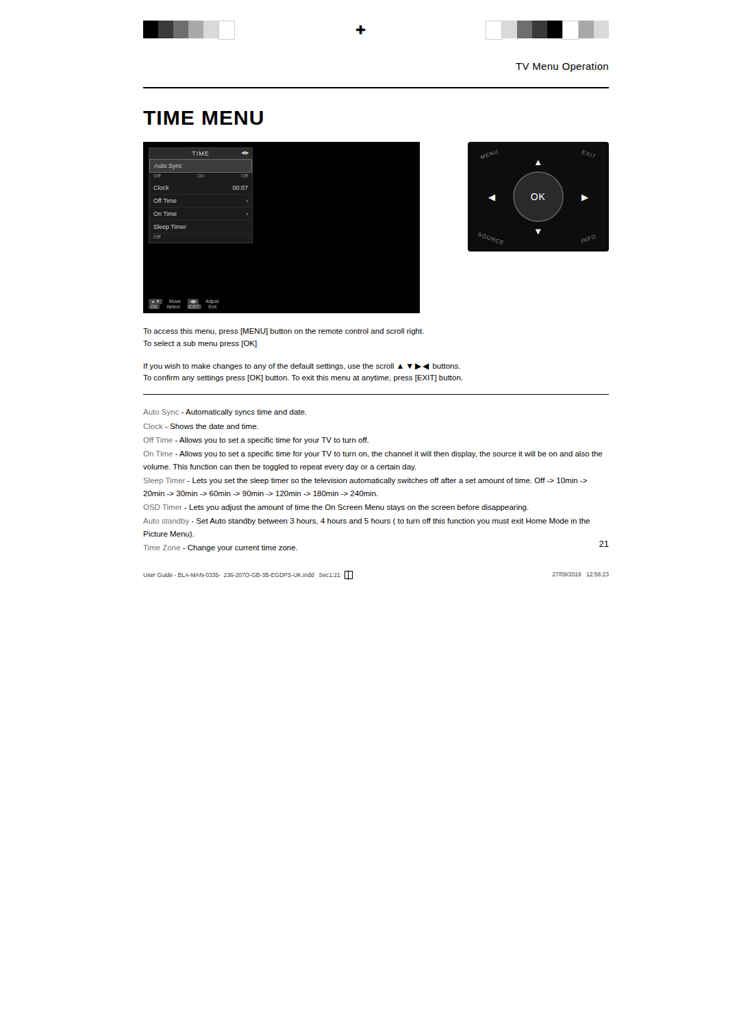✚
TV Menu Operation
TIME MENU
TIME ◀▶
Auto Sync
Off On Off
Clock 00:07
Off Time›
On Time›
Sleep Timer
Off
▲▼ Move ◀▶ Adjust
OK Select EXIT Exit
MENU EXIT SOURCE INFO ▲ ▼ ◀ ▶
OK
To access this menu, press [MENU] button on the remote control and scroll right.
To select a sub menu press [OK]
If you wish to make changes to any of the default settings, use the scroll ▲▼▶◀ buttons.
To confirm any settings press [OK] button. To exit this menu at anytime, press [EXIT] button.
Auto Sync - Automatically syncs time and date.
Clock - Shows the date and time.
Off Time - Allows you to set a specific time for your TV to turn off.
On Time - Allows you to set a specific time for your TV to turn on, the channel it will then display, the source it will be on and also the volume. This function can then be toggled to repeat every day or a certain day.
Sleep Timer - Lets you set the sleep timer so the television automatically switches off after a set amount of time. Off -> 10min -> 20min -> 30min -> 60min -> 90min -> 120min -> 180min -> 240min.
OSD Timer - Lets you adjust the amount of time the On Screen Menu stays on the screen before disappearing.
Auto standby - Set Auto standby between 3 hours, 4 hours and 5 hours ( to turn off this function you must exit Home Mode in the Picture Menu).
Time Zone - Change your current time zone.
21
User Guide - BLA-MAN-0335- 236-207O-GB-3B-EGDPS-UK.indd Sec1:21
27/09/2016 12:56:23